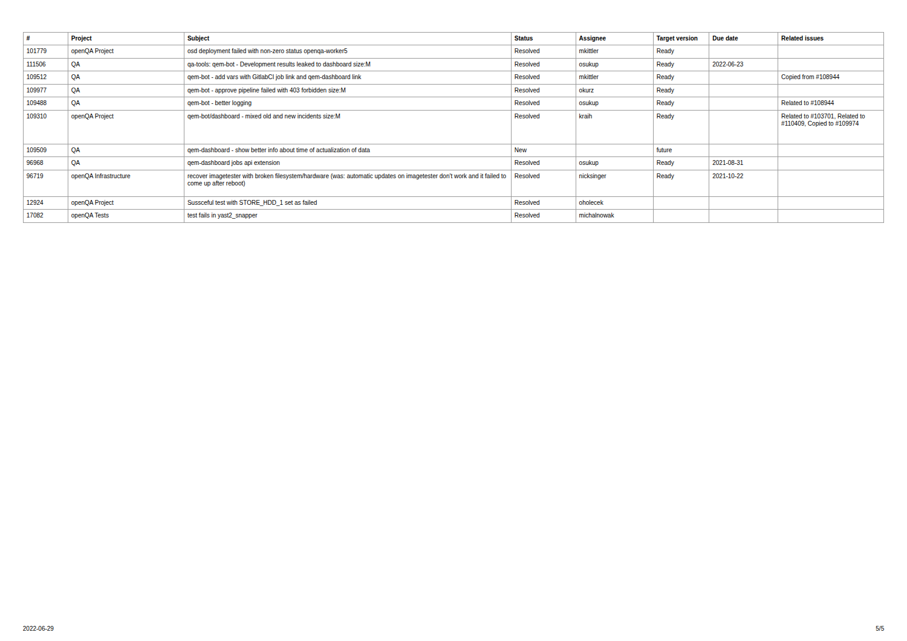| # | Project | Subject | Status | Assignee | Target version | Due date | Related issues |
| --- | --- | --- | --- | --- | --- | --- | --- |
| 101779 | openQA Project | osd deployment failed with non-zero status openqa-worker5 | Resolved | mkittler | Ready | | |
| 111506 | QA | qa-tools: qem-bot - Development results leaked to dashboard size:M | Resolved | osukup | Ready | 2022-06-23 | |
| 109512 | QA | qem-bot - add vars with GitlabCI job link and qem-dashboard link | Resolved | mkittler | Ready | | Copied from #108944 |
| 109977 | QA | qem-bot - approve pipeline failed with 403 forbidden size:M | Resolved | okurz | Ready | | |
| 109488 | QA | qem-bot - better logging | Resolved | osukup | Ready | | Related to #108944 |
| 109310 | openQA Project | qem-bot/dashboard - mixed old and new incidents size:M | Resolved | kraih | Ready | | Related to #103701, Related to #110409, Copied to #109974 |
| 109509 | QA | qem-dashboard - show better info about time of actualization of data | New | | future | | |
| 96968 | QA | qem-dashboard jobs api extension | Resolved | osukup | Ready | 2021-08-31 | |
| 96719 | openQA Infrastructure | recover imagetester with broken filesystem/hardware (was: automatic updates on imagetester don't work and it failed to come up after reboot) | Resolved | nicksinger | Ready | 2021-10-22 | |
| 12924 | openQA Project | Sussceful test with STORE_HDD_1 set as failed | Resolved | oholecek | | | |
| 17082 | openQA Tests | test fails in yast2_snapper | Resolved | michalnowak | | | |
2022-06-29 5/5